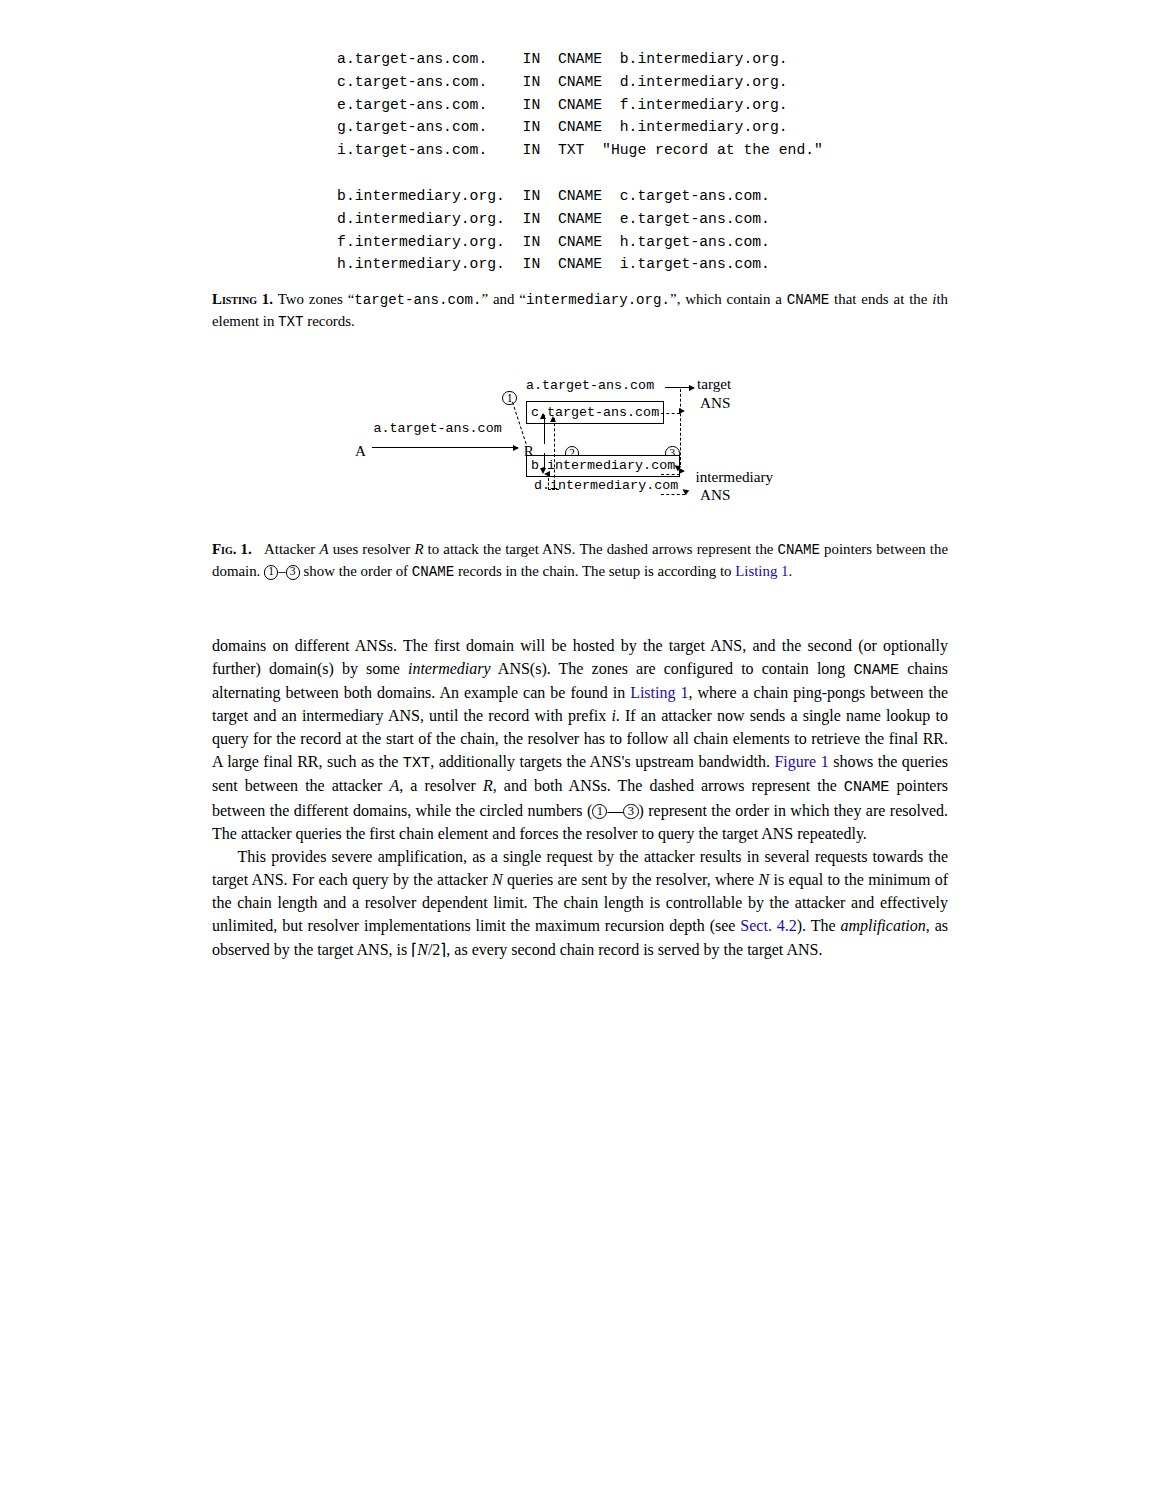a.target-ans.com.    IN  CNAME  b.intermediary.org.
c.target-ans.com.    IN  CNAME  d.intermediary.org.
e.target-ans.com.    IN  CNAME  f.intermediary.org.
g.target-ans.com.    IN  CNAME  h.intermediary.org.
i.target-ans.com.    IN  TXT  "Huge record at the end."

b.intermediary.org.  IN  CNAME  c.target-ans.com.
d.intermediary.org.  IN  CNAME  e.target-ans.com.
f.intermediary.org.  IN  CNAME  h.target-ans.com.
h.intermediary.org.  IN  CNAME  i.target-ans.com.
Listing 1. Two zones “target-ans.com.” and “intermediary.org.”, which contain a CNAME that ends at the ith element in TXT records.
A
a.target-ans.com
R
1
2
3
a.target-ans.com
target
ANS
c.target-ans.com
b.intermediary.com
d.intermediary.com
intermediary
ANS
Fig. 1. Attacker A uses resolver R to attack the target ANS. The dashed arrows represent the CNAME pointers between the domain. 1–3 show the order of CNAME records in the chain. The setup is according to Listing 1.
domains on different ANSs. The first domain will be hosted by the target ANS, and the second (or optionally further) domain(s) by some intermediary ANS(s). The zones are configured to contain long CNAME chains alternating between both domains. An example can be found in Listing 1, where a chain ping-pongs between the target and an intermediary ANS, until the record with prefix i. If an attacker now sends a single name lookup to query for the record at the start of the chain, the resolver has to follow all chain elements to retrieve the final RR. A large final RR, such as the TXT, additionally targets the ANS's upstream bandwidth. Figure 1 shows the queries sent between the attacker A, a resolver R, and both ANSs. The dashed arrows represent the CNAME pointers between the different domains, while the circled numbers (1—3) represent the order in which they are resolved. The attacker queries the first chain element and forces the resolver to query the target ANS repeatedly.
This provides severe amplification, as a single request by the attacker results in several requests towards the target ANS. For each query by the attacker N queries are sent by the resolver, where N is equal to the minimum of the chain length and a resolver dependent limit. The chain length is controllable by the attacker and effectively unlimited, but resolver implementations limit the maximum recursion depth (see Sect. 4.2). The amplification, as observed by the target ANS, is ⌈N/2⌉, as every second chain record is served by the target ANS.